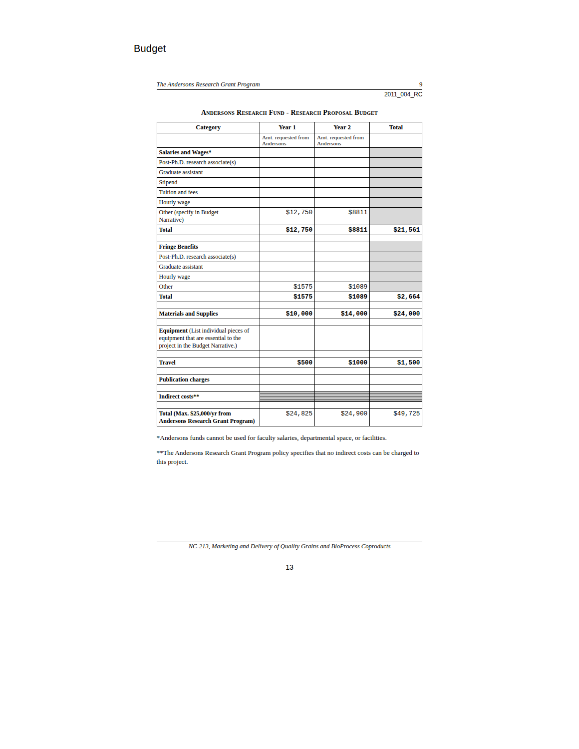Budget
The Andersons Research Grant Program 9
2011_004_RC
Andersons Research Fund - Research Proposal Budget
| Category | Year 1 | Year 2 | Total |
| --- | --- | --- | --- |
| | Amt. requested from Andersons | Amt. requested from Andersons | |
| Salaries and Wages* | | | |
| Post-Ph.D. research associate(s) | | | |
| Graduate assistant | | | |
| Stipend | | | |
| Tuition and fees | | | |
| Hourly wage | | | |
| Other (specify in Budget Narrative) | $12,750 | $8811 | |
| Total | $12,750 | $8811 | $21,561 |
| Fringe Benefits | | | |
| Post-Ph.D. research associate(s) | | | |
| Graduate assistant | | | |
| Hourly wage | | | |
| Other | $1575 | $1089 | |
| Total | $1575 | $1089 | $2,664 |
| Materials and Supplies | $10,000 | $14,000 | $24,000 |
| Equipment (List individual pieces of equipment that are essential to the project in the Budget Narrative.) | | | |
| Travel | $500 | $1000 | $1,500 |
| Publication charges | | | |
| Indirect costs** | | | |
| Total (Max. $25,000/yr from Andersons Research Grant Program) | $24,825 | $24,900 | $49,725 |
*Andersons funds cannot be used for faculty salaries, departmental space, or facilities.
**The Andersons Research Grant Program policy specifies that no indirect costs can be charged to this project.
NC-213, Marketing and Delivery of Quality Grains and BioProcess Coproducts
13